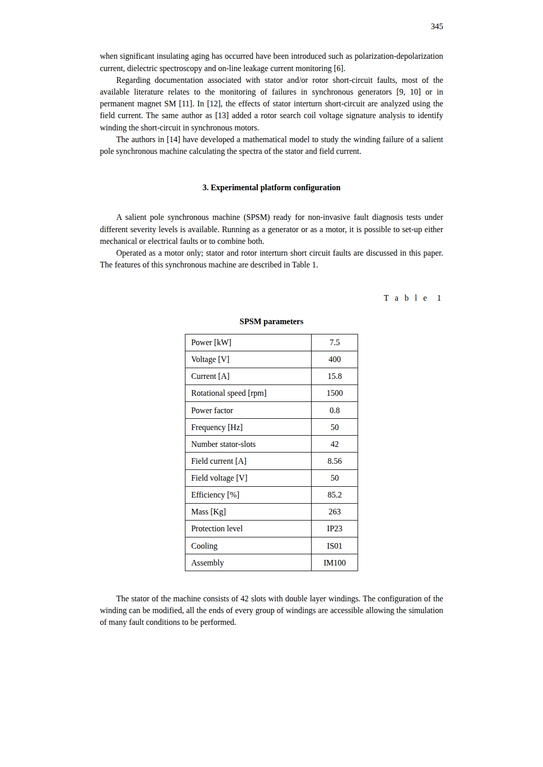345
when significant insulating aging has occurred have been introduced such as polarization-depolarization current, dielectric spectroscopy and on-line leakage current monitoring [6].
Regarding documentation associated with stator and/or rotor short-circuit faults, most of the available literature relates to the monitoring of failures in synchronous generators [9, 10] or in permanent magnet SM [11]. In [12], the effects of stator interturn short-circuit are analyzed using the field current. The same author as [13] added a rotor search coil voltage signature analysis to identify winding the short-circuit in synchronous motors.
The authors in [14] have developed a mathematical model to study the winding failure of a salient pole synchronous machine calculating the spectra of the stator and field current.
3. Experimental platform configuration
A salient pole synchronous machine (SPSM) ready for non-invasive fault diagnosis tests under different severity levels is available. Running as a generator or as a motor, it is possible to set-up either mechanical or electrical faults or to combine both.
Operated as a motor only; stator and rotor interturn short circuit faults are discussed in this paper. The features of this synchronous machine are described in Table 1.
T a b l e 1
SPSM parameters
| Power [kW] | 7.5 |
| Voltage [V] | 400 |
| Current [A] | 15.8 |
| Rotational speed [rpm] | 1500 |
| Power factor | 0.8 |
| Frequency [Hz] | 50 |
| Number stator-slots | 42 |
| Field current [A] | 8.56 |
| Field voltage [V] | 50 |
| Efficiency [%] | 85.2 |
| Mass [Kg] | 263 |
| Protection level | IP23 |
| Cooling | IS01 |
| Assembly | IM100 |
The stator of the machine consists of 42 slots with double layer windings. The configuration of the winding can be modified, all the ends of every group of windings are accessible allowing the simulation of many fault conditions to be performed.